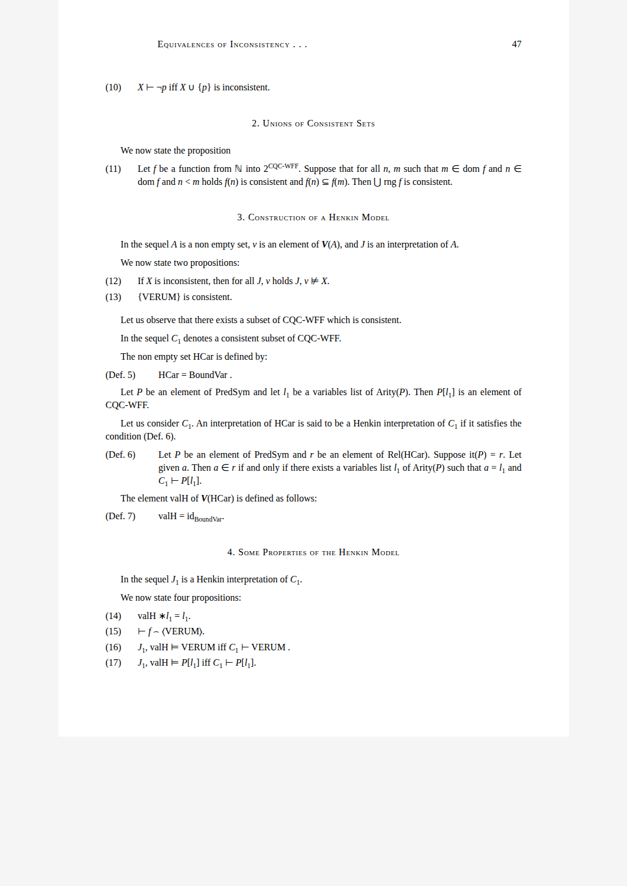Equivalences of Inconsistency . . . 47
(10) X ⊢ ¬p iff X ∪ {p} is inconsistent.
2. Unions of Consistent Sets
We now state the proposition
(11) Let f be a function from ℕ into 2CQC-WFF. Suppose that for all n, m such that m ∈ dom f and n ∈ dom f and n < m holds f(n) is consistent and f(n) ⊆ f(m). Then ⋃ rng f is consistent.
3. Construction of a Henkin Model
In the sequel A is a non empty set, v is an element of V(A), and J is an interpretation of A.
We now state two propositions:
(12) If X is inconsistent, then for all J, v holds J, v ⊭ X.
(13){VERUM} is consistent.
Let us observe that there exists a subset of CQC-WFF which is consistent.
In the sequel C1 denotes a consistent subset of CQC-WFF.
The non empty set HCar is defined by:
(Def. 5)
HCar = BoundVar .
Let P be an element of PredSym and let l1 be a variables list of Arity(P). Then P[l1] is an element of CQC-WFF.
Let us consider C1. An interpretation of HCar is said to be a Henkin interpretation of C1 if it satisfies the condition (Def. 6).
(Def. 6)
Let P be an element of PredSym and r be an element of Rel(HCar). Suppose it(P) = r. Let given a. Then a ∈ r if and only if there exists a variables list l1 of Arity(P) such that a = l1 and C1 ⊢ P[l1].
The element valH of V(HCar) is defined as follows:
(Def. 7)
valH = idBoundVar.
4. Some Properties of the Henkin Model
In the sequel J1 is a Henkin interpretation of C1.
We now state four propositions:
(14) valH ∗l1 = l1.
(15)⊢ f ⌢ ⟨VERUM⟩.
(16) J1, valH ⊨ VERUM iff C1 ⊢ VERUM .
(17) J1, valH ⊨ P[l1] iff C1 ⊢ P[l1].